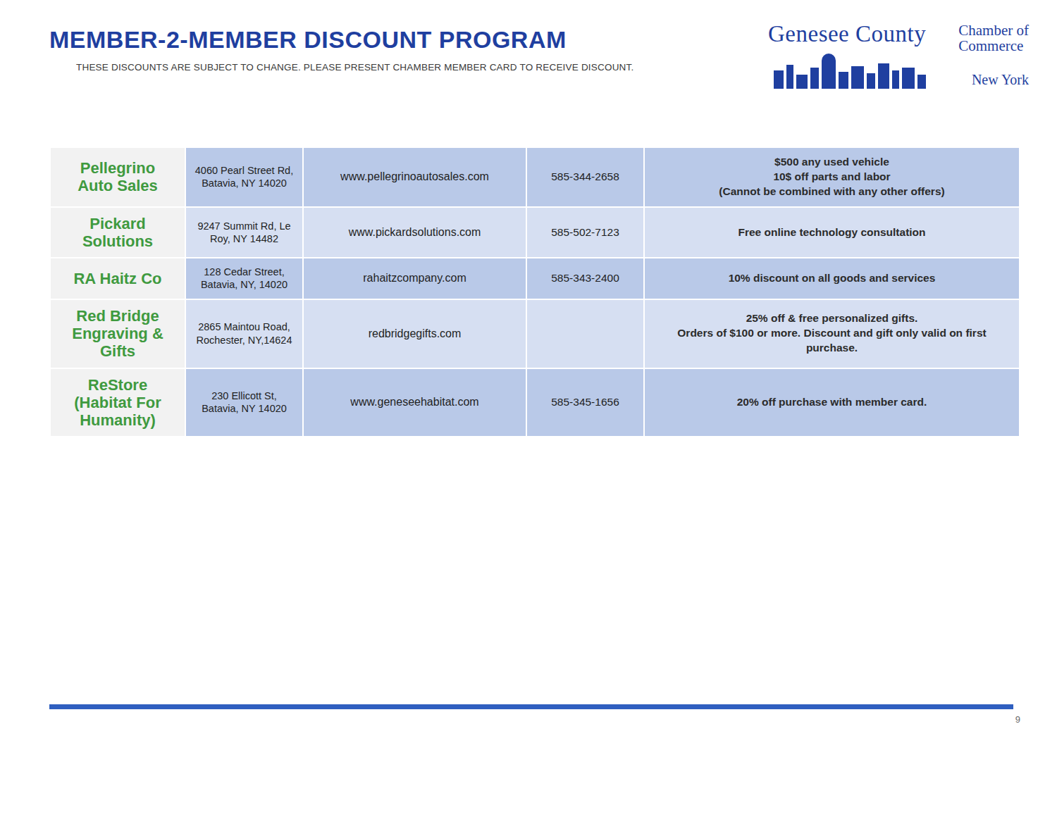MEMBER-2-MEMBER DISCOUNT PROGRAM
THESE DISCOUNTS ARE SUBJECT TO CHANGE. PLEASE PRESENT CHAMBER MEMBER CARD TO RECEIVE DISCOUNT.
Genesee County
Chamber of Commerce
New York
| Pellegrino Auto Sales | 4060 Pearl Street Rd, Batavia, NY 14020 | www.pellegrinoautosales.com | 585-344-2658 | $500 any used vehicle 10$ off parts and labor (Cannot be combined with any other offers) |
| Pickard Solutions | 9247 Summit Rd, Le Roy, NY 14482 | www.pickardsolutions.com | 585-502-7123 | Free online technology consultation |
| RA Haitz Co | 128 Cedar Street, Batavia, NY, 14020 | rahaitzcompany.com | 585-343-2400 | 10% discount on all goods and services |
| Red Bridge Engraving & Gifts | 2865 Maintou Road, Rochester, NY,14624 | redbridgegifts.com | | 25% off & free personalized gifts. Orders of $100 or more. Discount and gift only valid on first purchase. |
| ReStore (Habitat For Humanity) | 230 Ellicott St, Batavia, NY 14020 | www.geneseehabitat.com | 585-345-1656 | 20% off purchase with member card. |
9